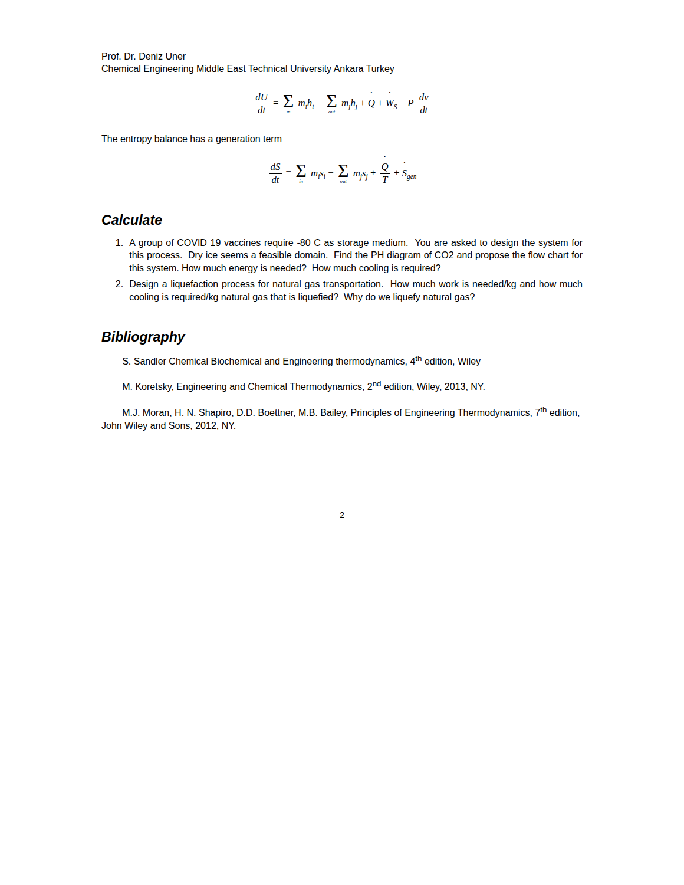Prof. Dr. Deniz Uner
Chemical Engineering Middle East Technical University Ankara Turkey
dU dt = Σin mihi − Σout mjhj + Q + WS − P dv dt
The entropy balance has a generation term
dS dt = Σin misi − Σout mjsj + QT + Sgen
Calculate
A group of COVID 19 vaccines require -80 C as storage medium. You are asked to design the system for this process. Dry ice seems a feasible domain. Find the PH diagram of CO2 and propose the flow chart for this system. How much energy is needed? How much cooling is required?
Design a liquefaction process for natural gas transportation. How much work is needed/kg and how much cooling is required/kg natural gas that is liquefied? Why do we liquefy natural gas?
Bibliography
S. Sandler Chemical Biochemical and Engineering thermodynamics, 4th edition, Wiley
M. Koretsky, Engineering and Chemical Thermodynamics, 2nd edition, Wiley, 2013, NY.
M.J. Moran, H. N. Shapiro, D.D. Boettner, M.B. Bailey, Principles of Engineering Thermodynamics, 7th edition, John Wiley and Sons, 2012, NY.
2